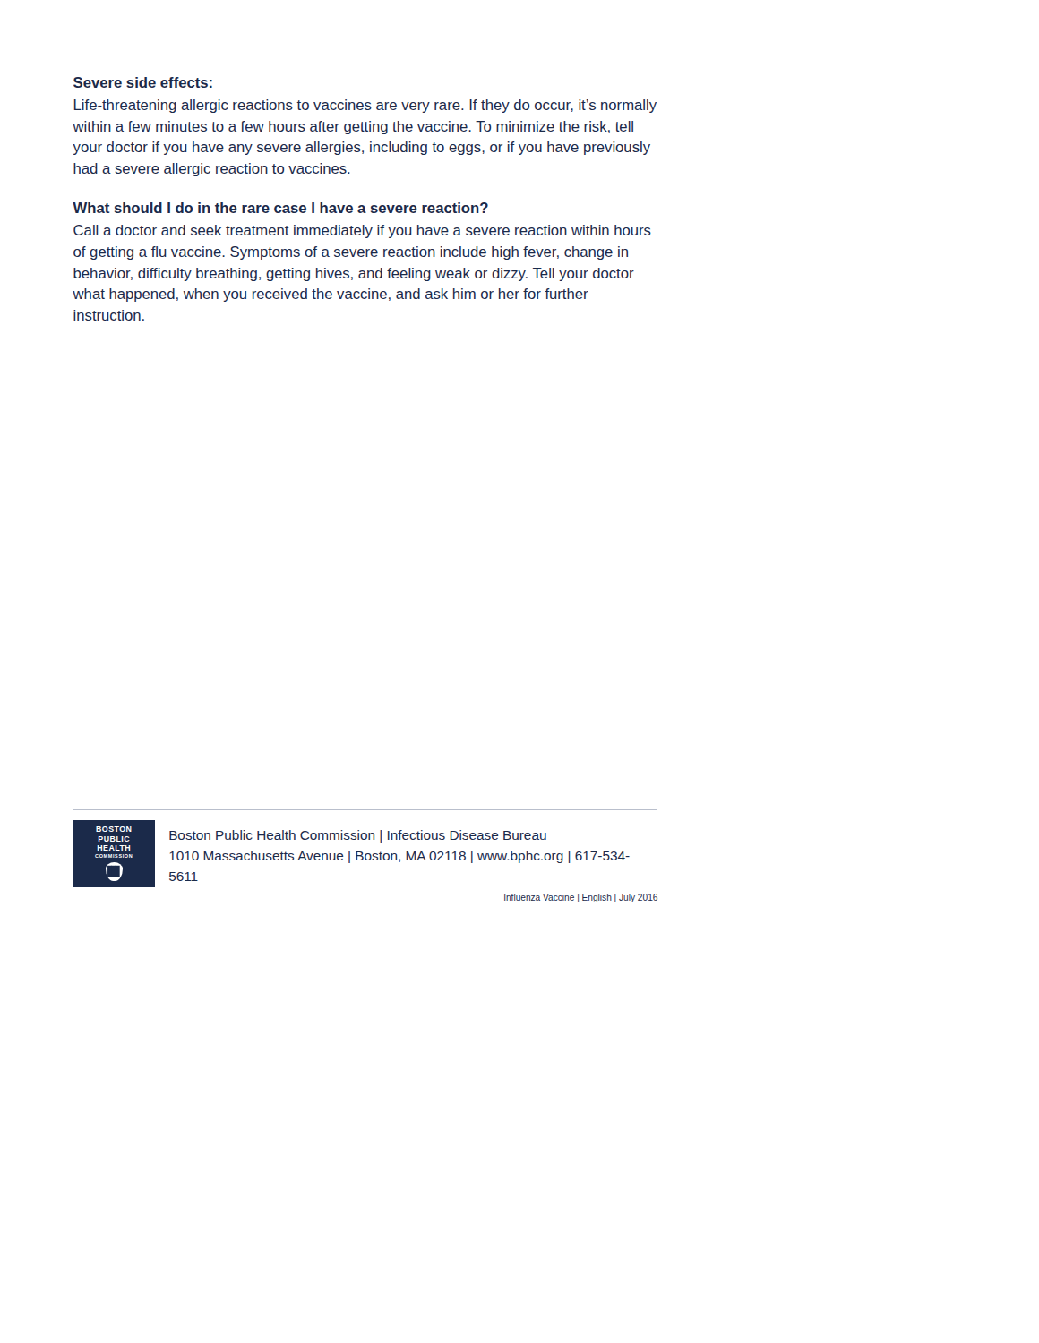Severe side effects:
Life-threatening allergic reactions to vaccines are very rare. If they do occur, it’s normally within a few minutes to a few hours after getting the vaccine. To minimize the risk, tell your doctor if you have any severe allergies, including to eggs, or if you have previously had a severe allergic reaction to vaccines.
What should I do in the rare case I have a severe reaction?
Call a doctor and seek treatment immediately if you have a severe reaction within hours of getting a flu vaccine. Symptoms of a severe reaction include high fever, change in behavior, difficulty breathing, getting hives, and feeling weak or dizzy. Tell your doctor what happened, when you received the vaccine, and ask him or her for further instruction.
BOSTON
PUBLIC
HEALTH
COMMISSION
Boston Public Health Commission | Infectious Disease Bureau
1010 Massachusetts Avenue | Boston, MA 02118 | www.bphc.org | 617-534-5611
Influenza Vaccine | English | July 2016